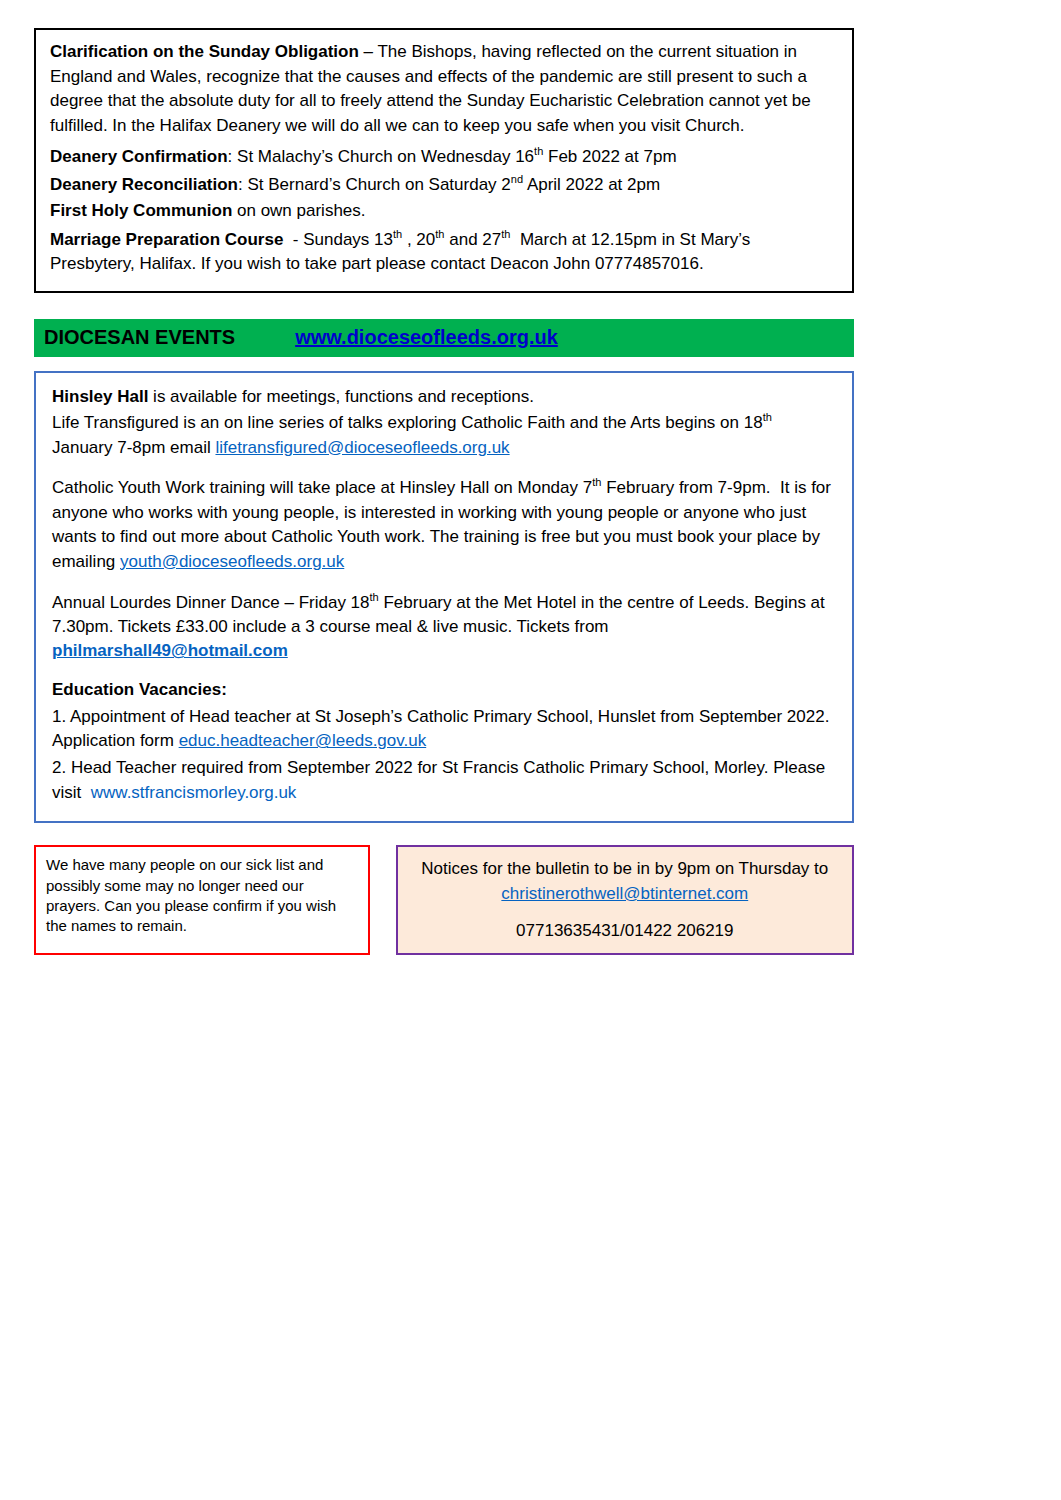Clarification on the Sunday Obligation – The Bishops, having reflected on the current situation in England and Wales, recognize that the causes and effects of the pandemic are still present to such a degree that the absolute duty for all to freely attend the Sunday Eucharistic Celebration cannot yet be fulfilled. In the Halifax Deanery we will do all we can to keep you safe when you visit Church.
Deanery Confirmation: St Malachy’s Church on Wednesday 16th Feb 2022 at 7pm
Deanery Reconciliation: St Bernard’s Church on Saturday 2nd April 2022 at 2pm
First Holy Communion on own parishes.
Marriage Preparation Course - Sundays 13th , 20th and 27th March at 12.15pm in St Mary’s Presbytery, Halifax. If you wish to take part please contact Deacon John 07774857016.
DIOCESAN EVENTS www.dioceseofleeds.org.uk
Hinsley Hall is available for meetings, functions and receptions.
Life Transfigured is an on line series of talks exploring Catholic Faith and the Arts begins on 18th January 7-8pm email lifetransfigured@dioceseofleeds.org.uk
Catholic Youth Work training will take place at Hinsley Hall on Monday 7th February from 7-9pm. It is for anyone who works with young people, is interested in working with young people or anyone who just wants to find out more about Catholic Youth work. The training is free but you must book your place by emailing youth@dioceseofleeds.org.uk
Annual Lourdes Dinner Dance – Friday 18th February at the Met Hotel in the centre of Leeds. Begins at 7.30pm. Tickets £33.00 include a 3 course meal & live music. Tickets from philmarshall49@hotmail.com
Education Vacancies:
1. Appointment of Head teacher at St Joseph’s Catholic Primary School, Hunslet from September 2022. Application form educ.headteacher@leeds.gov.uk
2. Head Teacher required from September 2022 for St Francis Catholic Primary School, Morley. Please visit www.stfrancismorley.org.uk
We have many people on our sick list and possibly some may no longer need our prayers. Can you please confirm if you wish the names to remain.
Notices for the bulletin to be in by 9pm on Thursday to christinerothwell@btinternet.com
07713635431/01422 206219